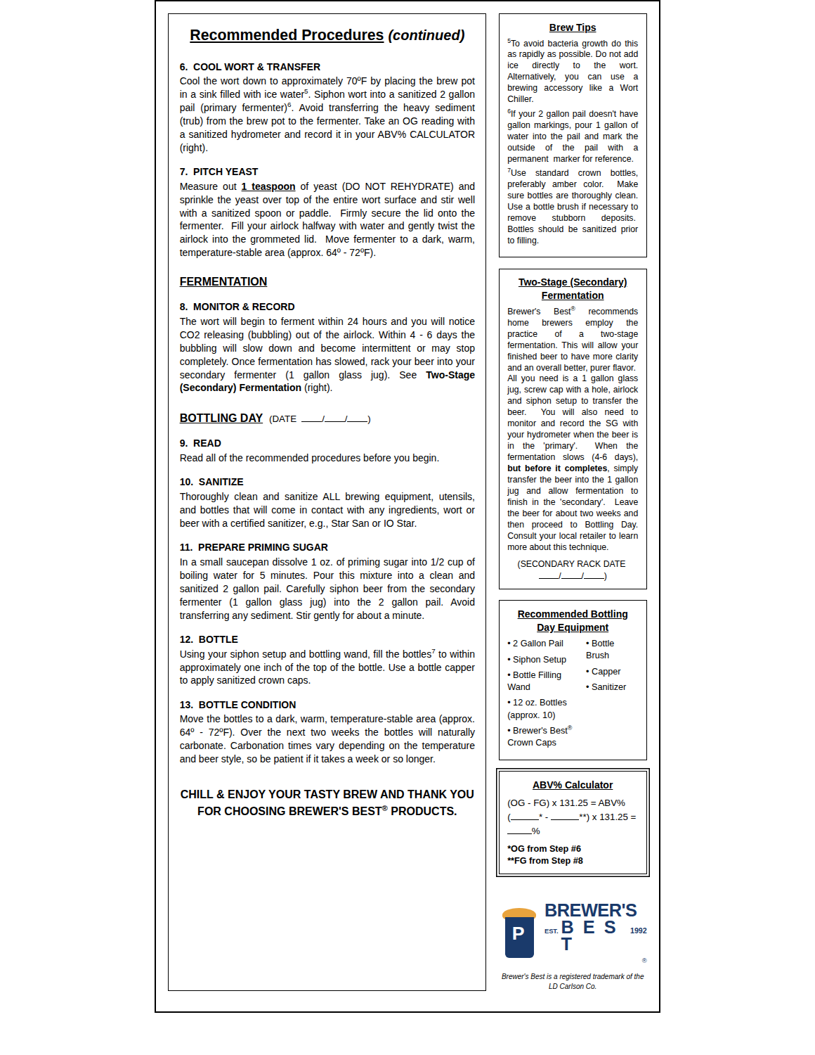Recommended Procedures (continued)
6. COOL WORT & TRANSFER
Cool the wort down to approximately 70ºF by placing the brew pot in a sink filled with ice water5. Siphon wort into a sanitized 2 gallon pail (primary fermenter)6. Avoid transferring the heavy sediment (trub) from the brew pot to the fermenter. Take an OG reading with a sanitized hydrometer and record it in your ABV% CALCULATOR (right).
7. PITCH YEAST
Measure out 1 teaspoon of yeast (DO NOT REHYDRATE) and sprinkle the yeast over top of the entire wort surface and stir well with a sanitized spoon or paddle. Firmly secure the lid onto the fermenter. Fill your airlock halfway with water and gently twist the airlock into the grommeted lid. Move fermenter to a dark, warm, temperature-stable area (approx. 64º - 72ºF).
FERMENTATION
8. MONITOR & RECORD
The wort will begin to ferment within 24 hours and you will notice CO2 releasing (bubbling) out of the airlock. Within 4 - 6 days the bubbling will slow down and become intermittent or may stop completely. Once fermentation has slowed, rack your beer into your secondary fermenter (1 gallon glass jug). See Two-Stage (Secondary) Fermentation (right).
BOTTLING DAY (DATE / / )
9. READ
Read all of the recommended procedures before you begin.
10. SANITIZE
Thoroughly clean and sanitize ALL brewing equipment, utensils, and bottles that will come in contact with any ingredients, wort or beer with a certified sanitizer, e.g., Star San or IO Star.
11. PREPARE PRIMING SUGAR
In a small saucepan dissolve 1 oz. of priming sugar into 1/2 cup of boiling water for 5 minutes. Pour this mixture into a clean and sanitized 2 gallon pail. Carefully siphon beer from the secondary fermenter (1 gallon glass jug) into the 2 gallon pail. Avoid transferring any sediment. Stir gently for about a minute.
12. BOTTLE
Using your siphon setup and bottling wand, fill the bottles7 to within approximately one inch of the top of the bottle. Use a bottle capper to apply sanitized crown caps.
13. BOTTLE CONDITION
Move the bottles to a dark, warm, temperature-stable area (approx. 64º - 72ºF). Over the next two weeks the bottles will naturally carbonate. Carbonation times vary depending on the temperature and beer style, so be patient if it takes a week or so longer.
CHILL & ENJOY YOUR TASTY BREW AND THANK YOU FOR CHOOSING BREWER'S BEST® PRODUCTS.
Brew Tips
5To avoid bacteria growth do this as rapidly as possible. Do not add ice directly to the wort. Alternatively, you can use a brewing accessory like a Wort Chiller.
6If your 2 gallon pail doesn't have gallon markings, pour 1 gallon of water into the pail and mark the outside of the pail with a permanent marker for reference.
7Use standard crown bottles, preferably amber color. Make sure bottles are thoroughly clean. Use a bottle brush if necessary to remove stubborn deposits. Bottles should be sanitized prior to filling.
Two-Stage (Secondary) Fermentation
Brewer's Best® recommends home brewers employ the practice of a two-stage fermentation. This will allow your finished beer to have more clarity and an overall better, purer flavor. All you need is a 1 gallon glass jug, screw cap with a hole, airlock and siphon setup to transfer the beer. You will also need to monitor and record the SG with your hydrometer when the beer is in the 'primary'. When the fermentation slows (4-6 days), but before it completes, simply transfer the beer into the 1 gallon jug and allow fermentation to finish in the 'secondary'. Leave the beer for about two weeks and then proceed to Bottling Day. Consult your local retailer to learn more about this technique.
(SECONDARY RACK DATE / / )
Recommended Bottling Day Equipment
2 Gallon Pail
Siphon Setup
Bottle Filling Wand
12 oz. Bottles (approx. 10)
Brewer's Best® Crown Caps
Bottle Brush
Capper
Sanitizer
ABV% Calculator
(OG - FG) x 131.25 = ABV%
( * - **) x 131.25 = %
*OG from Step #6
**FG from Step #8
P
BREWER'S
EST. B E S T 1992
®
Brewer's Best is a registered trademark of the LD Carlson Co.